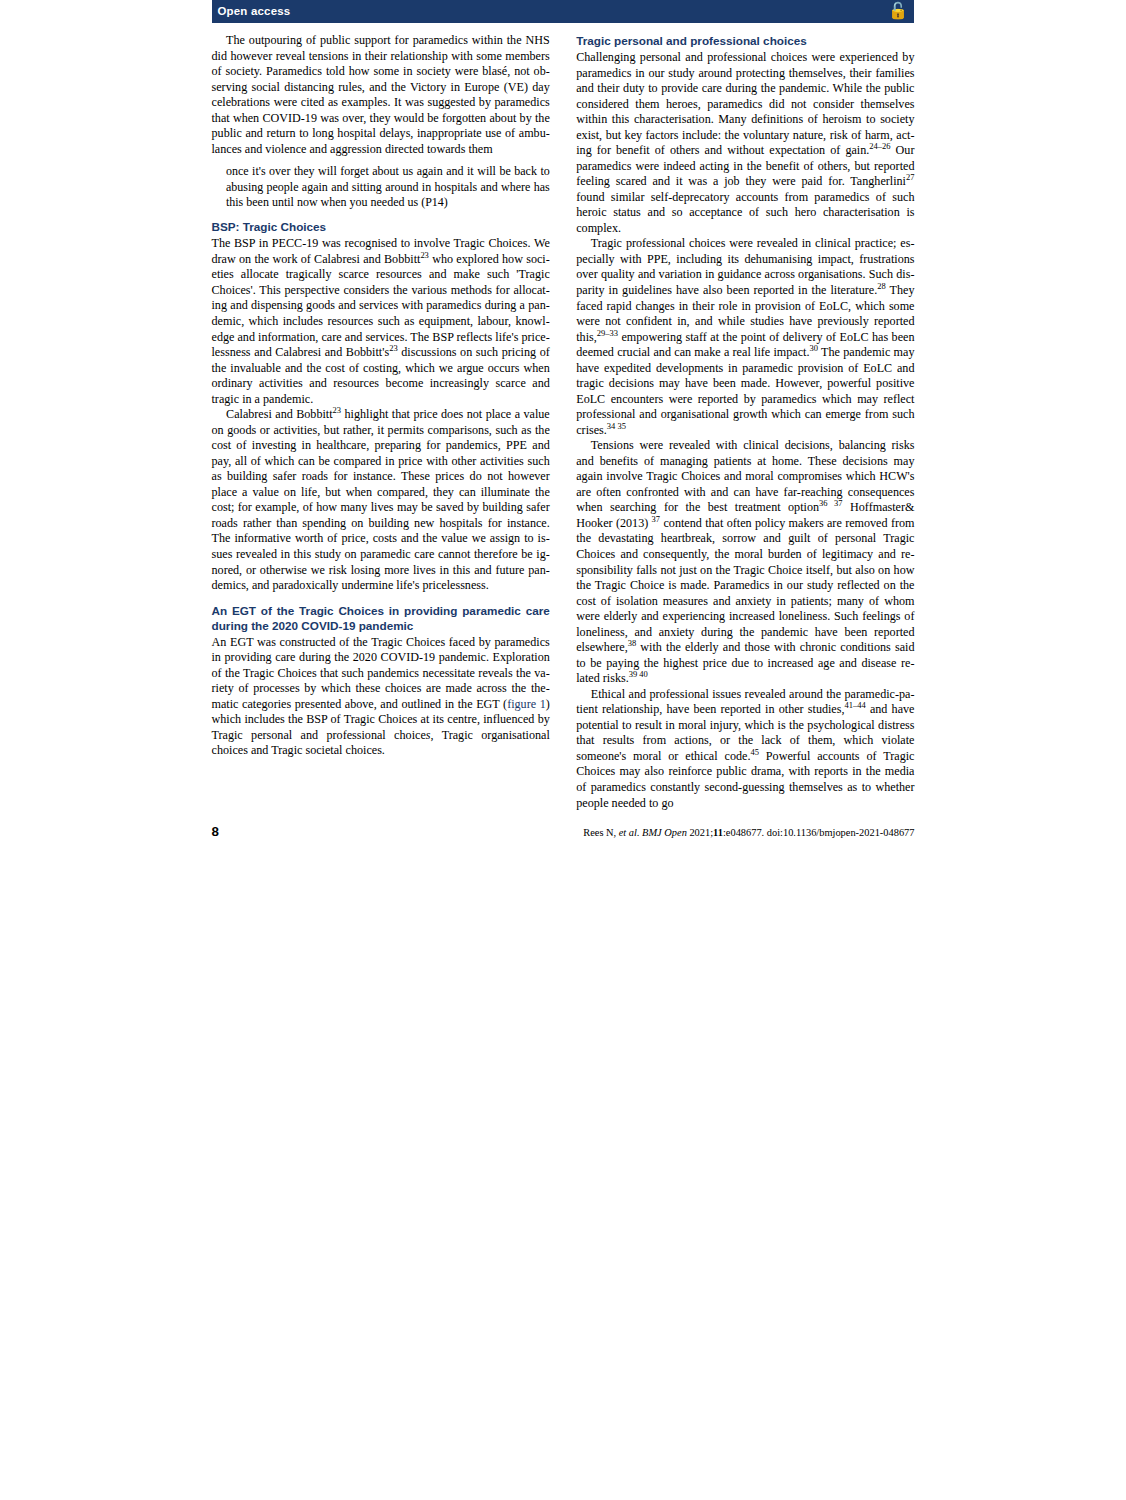Open access 🔓
The outpouring of public support for paramedics within the NHS did however reveal tensions in their relationship with some members of society. Paramedics told how some in society were blasé, not observing social distancing rules, and the Victory in Europe (VE) day celebrations were cited as examples. It was suggested by paramedics that when COVID-19 was over, they would be forgotten about by the public and return to long hospital delays, inappropriate use of ambulances and violence and aggression directed towards them
once it's over they will forget about us again and it will be back to abusing people again and sitting around in hospitals and where has this been until now when you needed us (P14)
BSP: Tragic Choices
The BSP in PECC-19 was recognised to involve Tragic Choices. We draw on the work of Calabresi and Bobbitt23 who explored how societies allocate tragically scarce resources and make such 'Tragic Choices'. This perspective considers the various methods for allocating and dispensing goods and services with paramedics during a pandemic, which includes resources such as equipment, labour, knowledge and information, care and services. The BSP reflects life's pricelessness and Calabresi and Bobbitt's23 discussions on such pricing of the invaluable and the cost of costing, which we argue occurs when ordinary activities and resources become increasingly scarce and tragic in a pandemic.
Calabresi and Bobbitt23 highlight that price does not place a value on goods or activities, but rather, it permits comparisons, such as the cost of investing in healthcare, preparing for pandemics, PPE and pay, all of which can be compared in price with other activities such as building safer roads for instance. These prices do not however place a value on life, but when compared, they can illuminate the cost; for example, of how many lives may be saved by building safer roads rather than spending on building new hospitals for instance. The informative worth of price, costs and the value we assign to issues revealed in this study on paramedic care cannot therefore be ignored, or otherwise we risk losing more lives in this and future pandemics, and paradoxically undermine life's pricelessness.
An EGT of the Tragic Choices in providing paramedic care during the 2020 COVID-19 pandemic
An EGT was constructed of the Tragic Choices faced by paramedics in providing care during the 2020 COVID-19 pandemic. Exploration of the Tragic Choices that such pandemics necessitate reveals the variety of processes by which these choices are made across the thematic categories presented above, and outlined in the EGT (figure 1) which includes the BSP of Tragic Choices at its centre, influenced by Tragic personal and professional choices, Tragic organisational choices and Tragic societal choices.
Tragic personal and professional choices
Challenging personal and professional choices were experienced by paramedics in our study around protecting themselves, their families and their duty to provide care during the pandemic. While the public considered them heroes, paramedics did not consider themselves within this characterisation. Many definitions of heroism to society exist, but key factors include: the voluntary nature, risk of harm, acting for benefit of others and without expectation of gain.24–26 Our paramedics were indeed acting in the benefit of others, but reported feeling scared and it was a job they were paid for. Tangherlini27 found similar self-deprecatory accounts from paramedics of such heroic status and so acceptance of such hero characterisation is complex.
Tragic professional choices were revealed in clinical practice; especially with PPE, including its dehumanising impact, frustrations over quality and variation in guidance across organisations. Such disparity in guidelines have also been reported in the literature.28 They faced rapid changes in their role in provision of EoLC, which some were not confident in, and while studies have previously reported this,29–33 empowering staff at the point of delivery of EoLC has been deemed crucial and can make a real life impact.30 The pandemic may have expedited developments in paramedic provision of EoLC and tragic decisions may have been made. However, powerful positive EoLC encounters were reported by paramedics which may reflect professional and organisational growth which can emerge from such crises.34 35
Tensions were revealed with clinical decisions, balancing risks and benefits of managing patients at home. These decisions may again involve Tragic Choices and moral compromises which HCW's are often confronted with and can have far-reaching consequences when searching for the best treatment option36 37 Hoffmaster& Hooker (2013) 37 contend that often policy makers are removed from the devastating heartbreak, sorrow and guilt of personal Tragic Choices and consequently, the moral burden of legitimacy and responsibility falls not just on the Tragic Choice itself, but also on how the Tragic Choice is made. Paramedics in our study reflected on the cost of isolation measures and anxiety in patients; many of whom were elderly and experiencing increased loneliness. Such feelings of loneliness, and anxiety during the pandemic have been reported elsewhere,38 with the elderly and those with chronic conditions said to be paying the highest price due to increased age and disease related risks.39 40
Ethical and professional issues revealed around the paramedic-patient relationship, have been reported in other studies,41–44 and have potential to result in moral injury, which is the psychological distress that results from actions, or the lack of them, which violate someone's moral or ethical code.45 Powerful accounts of Tragic Choices may also reinforce public drama, with reports in the media of paramedics constantly second-guessing themselves as to whether people needed to go
8 Rees N, et al. BMJ Open 2021;11:e048677. doi:10.1136/bmjopen-2021-048677